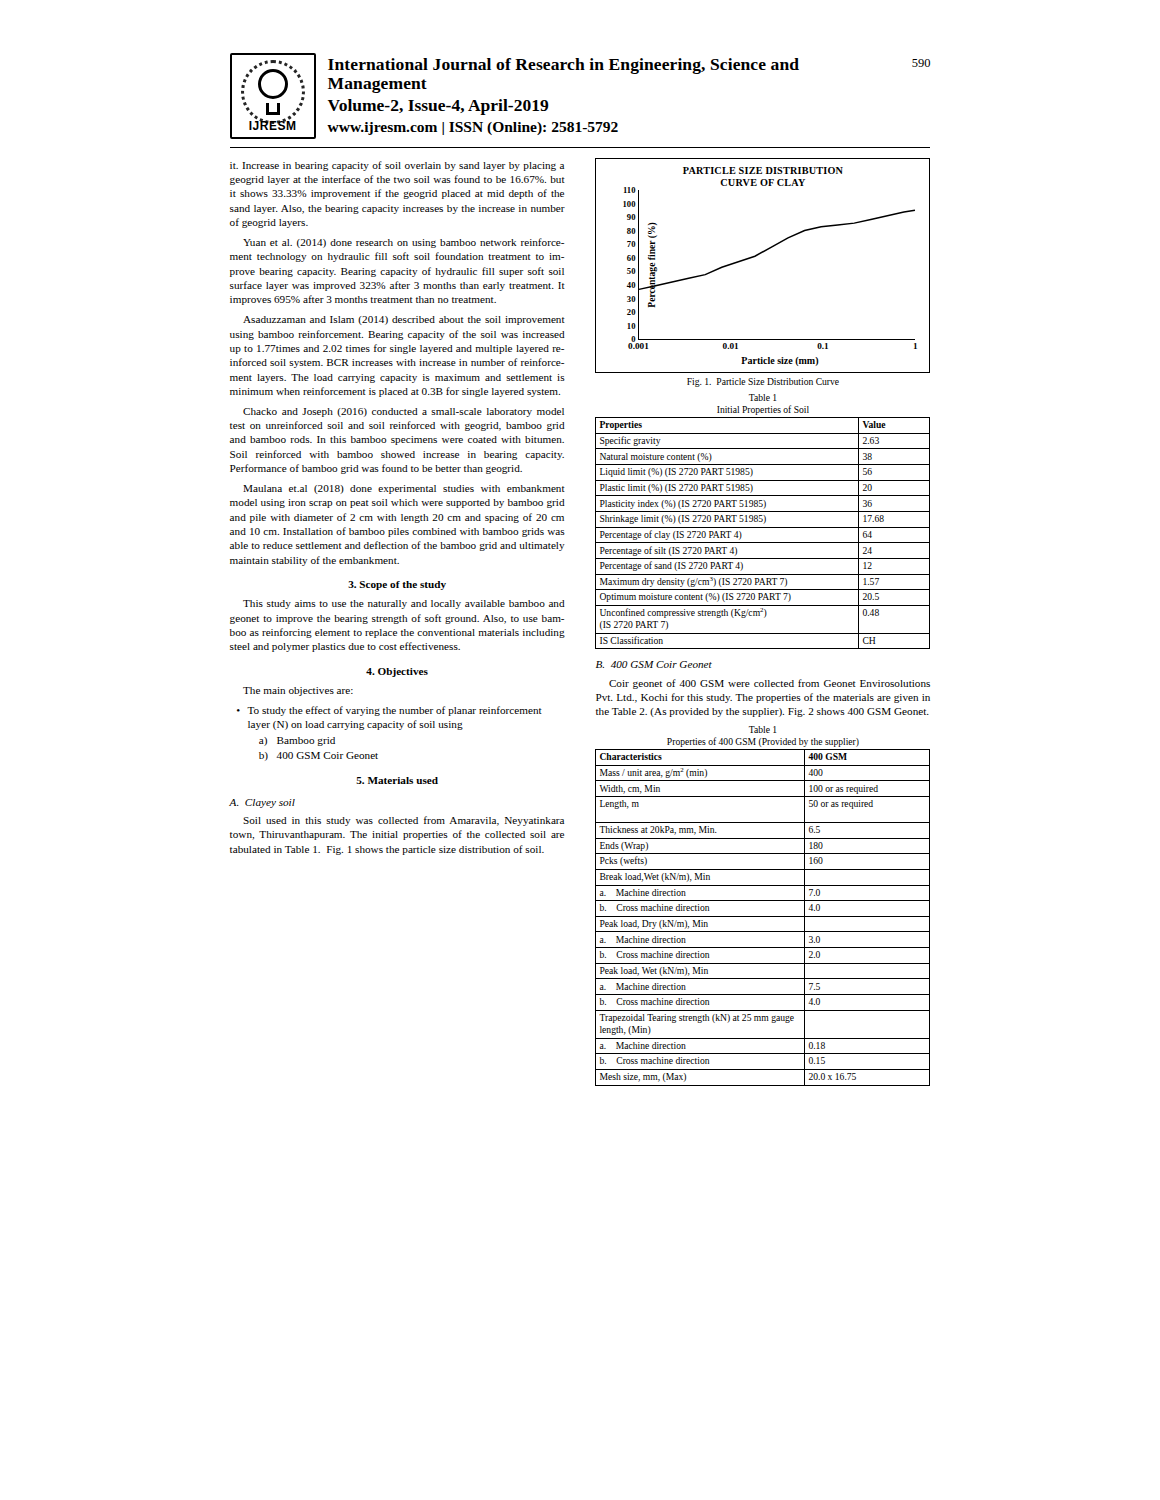IJRESM
International Journal of Research in Engineering, Science and Management
Volume-2, Issue-4, April-2019
www.ijresm.com | ISSN (Online): 2581-5792
590
it. Increase in bearing capacity of soil overlain by sand layer by placing a geogrid layer at the interface of the two soil was found to be 16.67%. but it shows 33.33% improvement if the geogrid placed at mid depth of the sand layer. Also, the bearing capacity increases by the increase in number of geogrid layers.
Yuan et al. (2014) done research on using bamboo network reinforcement technology on hydraulic fill soft soil foundation treatment to improve bearing capacity. Bearing capacity of hydraulic fill super soft soil surface layer was improved 323% after 3 months than early treatment. It improves 695% after 3 months treatment than no treatment.
Asaduzzaman and Islam (2014) described about the soil improvement using bamboo reinforcement. Bearing capacity of the soil was increased up to 1.77times and 2.02 times for single layered and multiple layered reinforced soil system. BCR increases with increase in number of reinforcement layers. The load carrying capacity is maximum and settlement is minimum when reinforcement is placed at 0.3B for single layered system.
Chacko and Joseph (2016) conducted a small-scale laboratory model test on unreinforced soil and soil reinforced with geogrid, bamboo grid and bamboo rods. In this bamboo specimens were coated with bitumen. Soil reinforced with bamboo showed increase in bearing capacity. Performance of bamboo grid was found to be better than geogrid.
Maulana et.al (2018) done experimental studies with embankment model using iron scrap on peat soil which were supported by bamboo grid and pile with diameter of 2 cm with length 20 cm and spacing of 20 cm and 10 cm. Installation of bamboo piles combined with bamboo grids was able to reduce settlement and deflection of the bamboo grid and ultimately maintain stability of the embankment.
3. Scope of the study
This study aims to use the naturally and locally available bamboo and geonet to improve the bearing strength of soft ground. Also, to use bamboo as reinforcing element to replace the conventional materials including steel and polymer plastics due to cost effectiveness.
4. Objectives
The main objectives are:
To study the effect of varying the number of planar reinforcement layer (N) on load carrying capacity of soil using
Bamboo grid
400 GSM Coir Geonet
5. Materials used
A. Clayey soil
Soil used in this study was collected from Amaravila, Neyyatinkara town, Thiruvanthapuram. The initial properties of the collected soil are tabulated in Table 1. Fig. 1 shows the particle size distribution of soil.
PARTICLE SIZE DISTRIBUTION
CURVE OF CLAY
Percentage finer (%)
110 100 90 80 70 60 50 40 30 20 10 0
0.001 0.01 0.1 1
Particle size (mm)
Fig. 1. Particle Size Distribution Curve
Table 1
Initial Properties of Soil
| Properties | Value |
| --- | --- |
| Specific gravity | 2.63 |
| Natural moisture content (%) | 38 |
| Liquid limit (%) (IS 2720 PART 51985) | 56 |
| Plastic limit (%) (IS 2720 PART 51985) | 20 |
| Plasticity index (%) (IS 2720 PART 51985) | 36 |
| Shrinkage limit (%) (IS 2720 PART 51985) | 17.68 |
| Percentage of clay (IS 2720 PART 4) | 64 |
| Percentage of silt (IS 2720 PART 4) | 24 |
| Percentage of sand (IS 2720 PART 4) | 12 |
| Maximum dry density (g/cm 3 ) (IS 2720 PART 7) | 1.57 |
| Optimum moisture content (%) (IS 2720 PART 7) | 20.5 |
| Unconfined compressive strength (Kg/cm 2 ) (IS 2720 PART 7) | 0.48 |
| IS Classification | CH |
B. 400 GSM Coir Geonet
Coir geonet of 400 GSM were collected from Geonet Envirosolutions Pvt. Ltd., Kochi for this study. The properties of the materials are given in the Table 2. (As provided by the supplier). Fig. 2 shows 400 GSM Geonet.
Table 1
Properties of 400 GSM (Provided by the supplier)
| Characteristics | 400 GSM |
| --- | --- |
| Mass / unit area, g/m 2 (min) | 400 |
| Width, cm, Min | 100 or as required |
| Length, m | 50 or as required |
| Thickness at 20kPa, mm, Min. | 6.5 |
| Ends (Wrap) | 180 |
| Pcks (wefts) | 160 |
| Break load,Wet (kN/m), Min | |
| a. Machine direction | 7.0 |
| b. Cross machine direction | 4.0 |
| Peak load, Dry (kN/m), Min | |
| a. Machine direction | 3.0 |
| b. Cross machine direction | 2.0 |
| Peak load, Wet (kN/m), Min | |
| a. Machine direction | 7.5 |
| b. Cross machine direction | 4.0 |
| Trapezoidal Tearing strength (kN) at 25 mm gauge length, (Min) | |
| a. Machine direction | 0.18 |
| b. Cross machine direction | 0.15 |
| Mesh size, mm, (Max) | 20.0 x 16.75 |